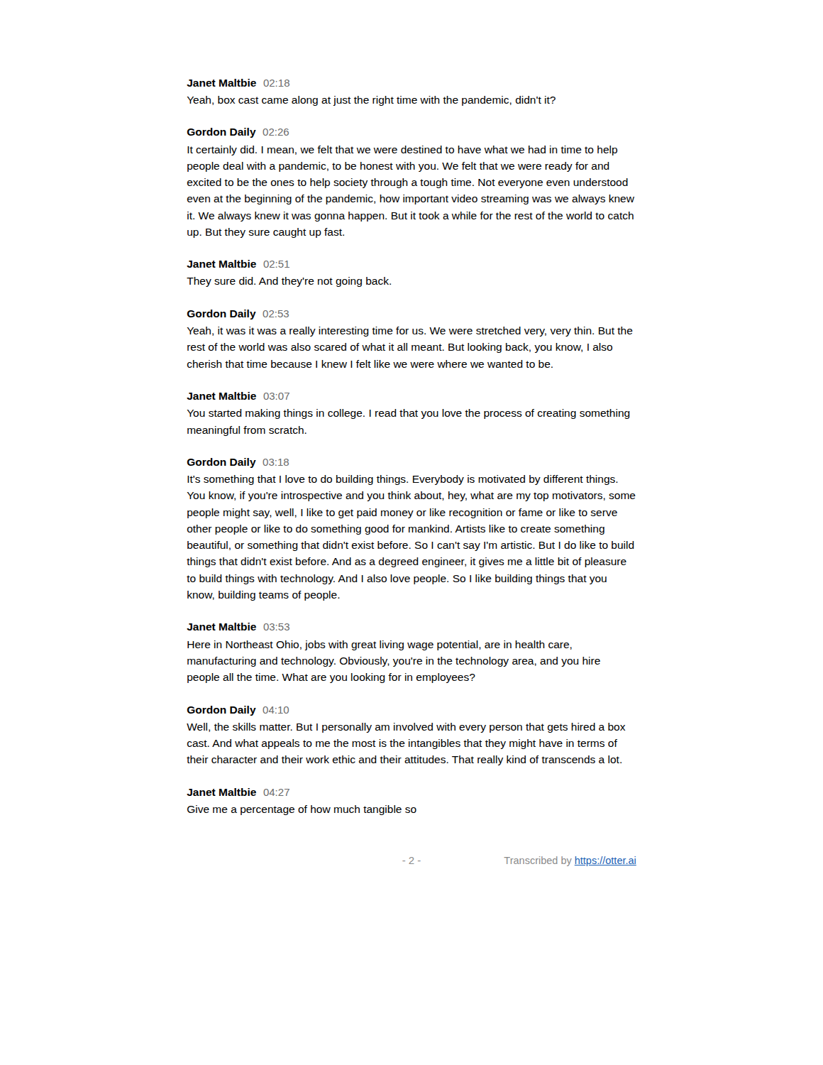Janet Maltbie 02:18
Yeah, box cast came along at just the right time with the pandemic, didn't it?
Gordon Daily 02:26
It certainly did. I mean, we felt that we were destined to have what we had in time to help people deal with a pandemic, to be honest with you. We felt that we were ready for and excited to be the ones to help society through a tough time. Not everyone even understood even at the beginning of the pandemic, how important video streaming was we always knew it. We always knew it was gonna happen. But it took a while for the rest of the world to catch up. But they sure caught up fast.
Janet Maltbie 02:51
They sure did. And they're not going back.
Gordon Daily 02:53
Yeah, it was it was a really interesting time for us. We were stretched very, very thin. But the rest of the world was also scared of what it all meant. But looking back, you know, I also cherish that time because I knew I felt like we were where we wanted to be.
Janet Maltbie 03:07
You started making things in college. I read that you love the process of creating something meaningful from scratch.
Gordon Daily 03:18
It's something that I love to do building things. Everybody is motivated by different things. You know, if you're introspective and you think about, hey, what are my top motivators, some people might say, well, I like to get paid money or like recognition or fame or like to serve other people or like to do something good for mankind. Artists like to create something beautiful, or something that didn't exist before. So I can't say I'm artistic. But I do like to build things that didn't exist before. And as a degreed engineer, it gives me a little bit of pleasure to build things with technology. And I also love people. So I like building things that you know, building teams of people.
Janet Maltbie 03:53
Here in Northeast Ohio, jobs with great living wage potential, are in health care, manufacturing and technology. Obviously, you're in the technology area, and you hire people all the time. What are you looking for in employees?
Gordon Daily 04:10
Well, the skills matter. But I personally am involved with every person that gets hired a box cast. And what appeals to me the most is the intangibles that they might have in terms of their character and their work ethic and their attitudes. That really kind of transcends a lot.
Janet Maltbie 04:27
Give me a percentage of how much tangible so
- 2 - Transcribed by https://otter.ai